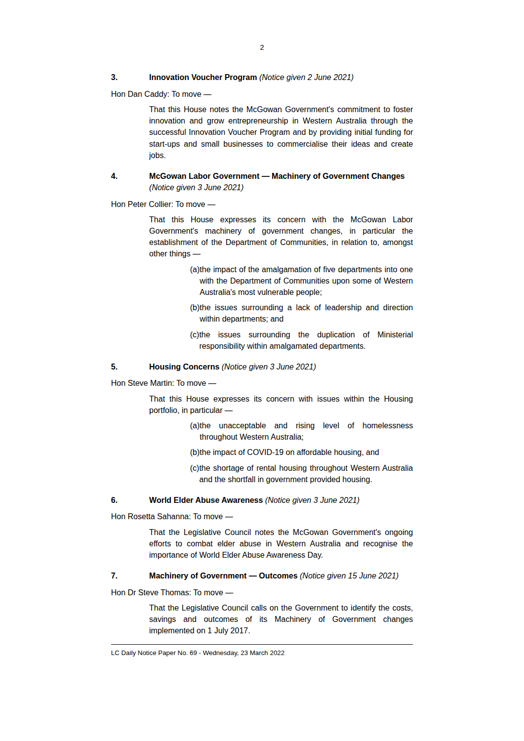2
3.
Innovation Voucher Program (Notice given 2 June 2021)
Hon Dan Caddy: To move —
That this House notes the McGowan Government's commitment to foster innovation and grow entrepreneurship in Western Australia through the successful Innovation Voucher Program and by providing initial funding for start-ups and small businesses to commercialise their ideas and create jobs.
4.
McGowan Labor Government — Machinery of Government Changes (Notice given 3 June 2021)
Hon Peter Collier: To move —
That this House expresses its concern with the McGowan Labor Government's machinery of government changes, in particular the establishment of the Department of Communities, in relation to, amongst other things —
(a) the impact of the amalgamation of five departments into one with the Department of Communities upon some of Western Australia's most vulnerable people;
(b) the issues surrounding a lack of leadership and direction within departments; and
(c) the issues surrounding the duplication of Ministerial responsibility within amalgamated departments.
5.
Housing Concerns (Notice given 3 June 2021)
Hon Steve Martin: To move —
That this House expresses its concern with issues within the Housing portfolio, in particular —
(a) the unacceptable and rising level of homelessness throughout Western Australia;
(b) the impact of COVID-19 on affordable housing, and
(c) the shortage of rental housing throughout Western Australia and the shortfall in government provided housing.
6.
World Elder Abuse Awareness (Notice given 3 June 2021)
Hon Rosetta Sahanna: To move —
That the Legislative Council notes the McGowan Government's ongoing efforts to combat elder abuse in Western Australia and recognise the importance of World Elder Abuse Awareness Day.
7.
Machinery of Government — Outcomes (Notice given 15 June 2021)
Hon Dr Steve Thomas: To move —
That the Legislative Council calls on the Government to identify the costs, savings and outcomes of its Machinery of Government changes implemented on 1 July 2017.
LC Daily Notice Paper No. 69 - Wednesday, 23 March 2022